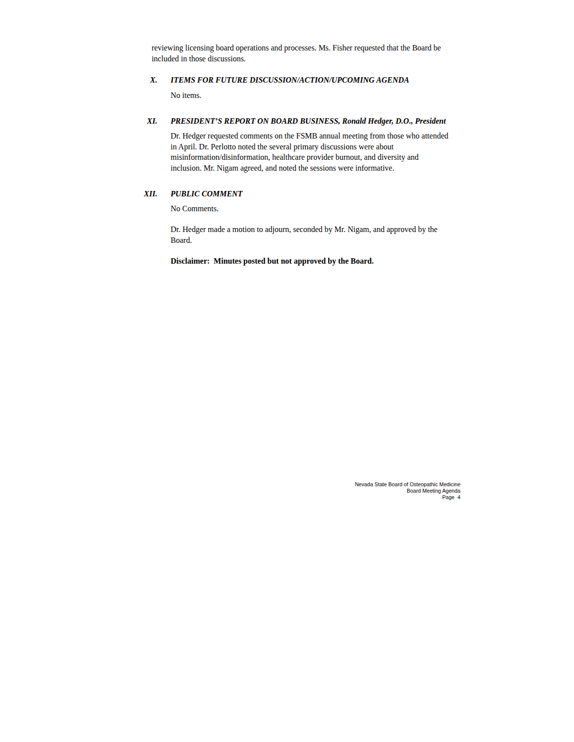reviewing licensing board operations and processes. Ms. Fisher requested that the Board be included in those discussions.
X.
ITEMS FOR FUTURE DISCUSSION/ACTION/UPCOMING AGENDA
No items.
XI.
PRESIDENT’S REPORT on Board Business, Ronald Hedger, D.O., President
Dr. Hedger requested comments on the FSMB annual meeting from those who attended in April. Dr. Perlotto noted the several primary discussions were about misinformation/disinformation, healthcare provider burnout, and diversity and inclusion. Mr. Nigam agreed, and noted the sessions were informative.
XII.
PUBLIC COMMENT
No Comments.
Dr. Hedger made a motion to adjourn, seconded by Mr. Nigam, and approved by the Board.
Disclaimer: Minutes posted but not approved by the Board.
Nevada State Board of Osteopathic Medicine
Board Meeting Agenda
Page 4